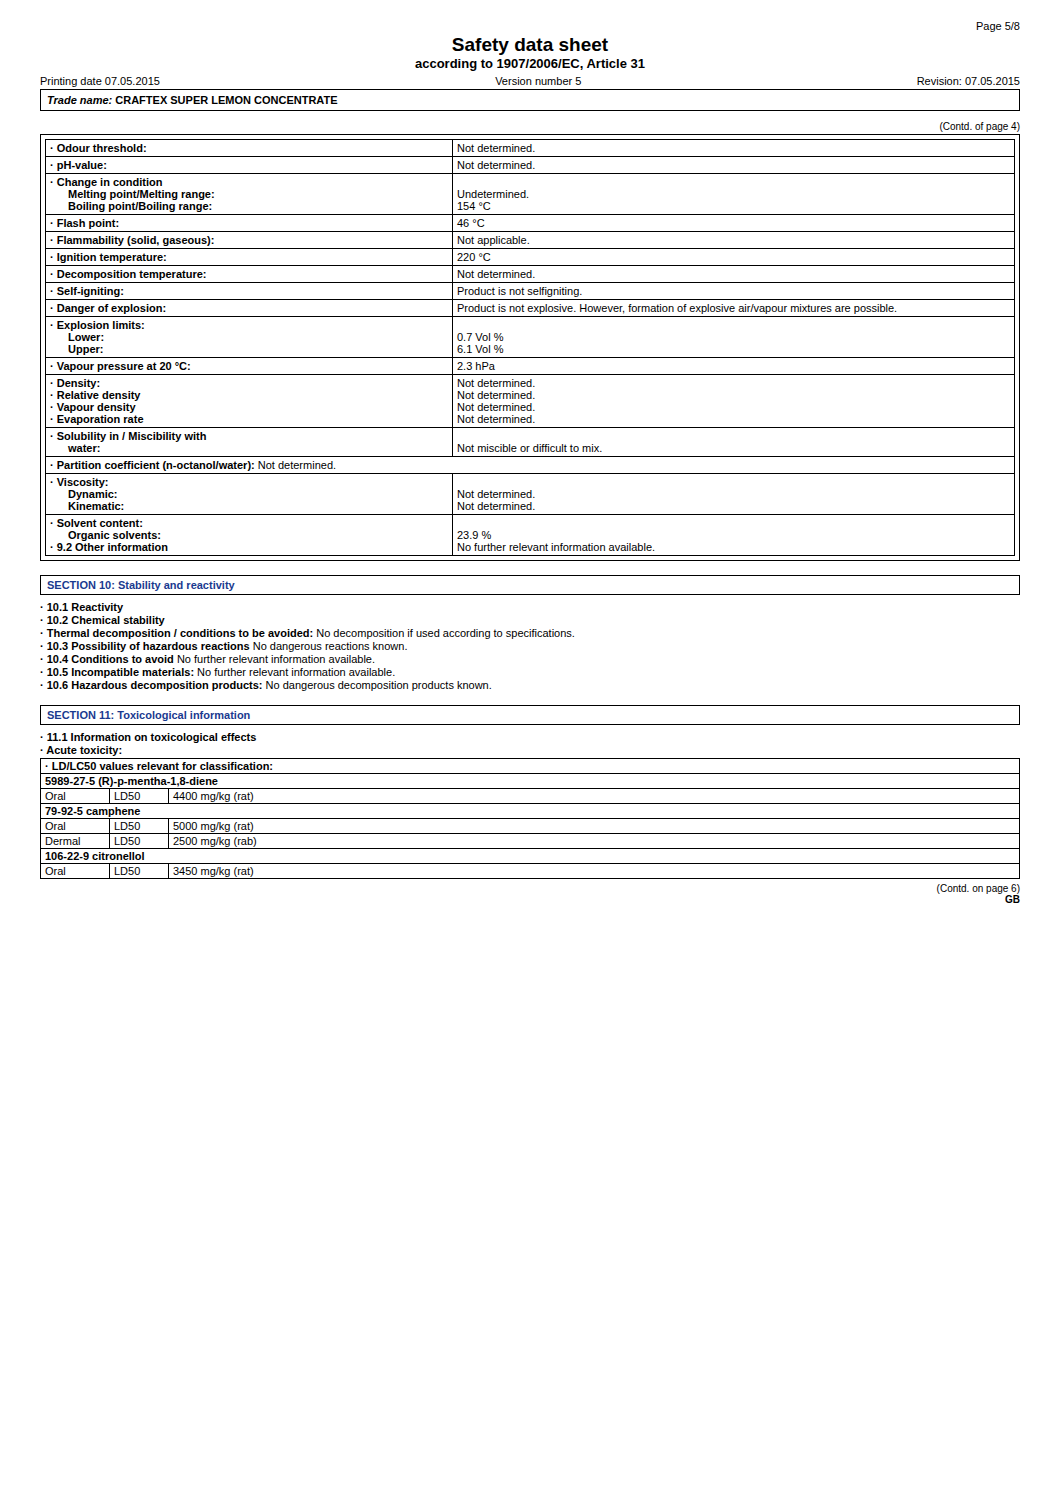Page 5/8
Safety data sheet
according to 1907/2006/EC, Article 31
Printing date 07.05.2015
Version number 5
Revision: 07.05.2015
Trade name: CRAFTEX SUPER LEMON CONCENTRATE
(Contd. of page 4)
| · Odour threshold: | Not determined. |
| · pH-value: | Not determined. |
| · Change in condition Melting point/Melting range: Boiling point/Boiling range: | Undetermined. 154 °C |
| · Flash point: | 46 °C |
| · Flammability (solid, gaseous): | Not applicable. |
| · Ignition temperature: | 220 °C |
| · Decomposition temperature: | Not determined. |
| · Self-igniting: | Product is not selfigniting. |
| · Danger of explosion: | Product is not explosive. However, formation of explosive air/vapour mixtures are possible. |
| · Explosion limits: Lower: Upper: | 0.7 Vol % 6.1 Vol % |
| · Vapour pressure at 20 °C: | 2.3 hPa |
| · Density: · Relative density · Vapour density · Evaporation rate | Not determined. Not determined. Not determined. Not determined. |
| · Solubility in / Miscibility with water: | Not miscible or difficult to mix. |
| · Partition coefficient (n-octanol/water): Not determined. |
| · Viscosity: Dynamic: Kinematic: | Not determined. Not determined. |
| · Solvent content: Organic solvents: · 9.2 Other information | 23.9 % No further relevant information available. |
SECTION 10: Stability and reactivity
· 10.1 Reactivity
· 10.2 Chemical stability
· Thermal decomposition / conditions to be avoided: No decomposition if used according to specifications.
· 10.3 Possibility of hazardous reactions No dangerous reactions known.
· 10.4 Conditions to avoid No further relevant information available.
· 10.5 Incompatible materials: No further relevant information available.
· 10.6 Hazardous decomposition products: No dangerous decomposition products known.
SECTION 11: Toxicological information
· 11.1 Information on toxicological effects
· Acute toxicity:
| · LD/LC50 values relevant for classification: |
| 5989-27-5 (R)-p-mentha-1,8-diene |
| Oral | LD50 | 4400 mg/kg (rat) |
| 79-92-5 camphene |
| Oral | LD50 | 5000 mg/kg (rat) |
| Dermal | LD50 | 2500 mg/kg (rab) |
| 106-22-9 citronellol |
| Oral | LD50 | 3450 mg/kg (rat) |
(Contd. on page 6)
GB